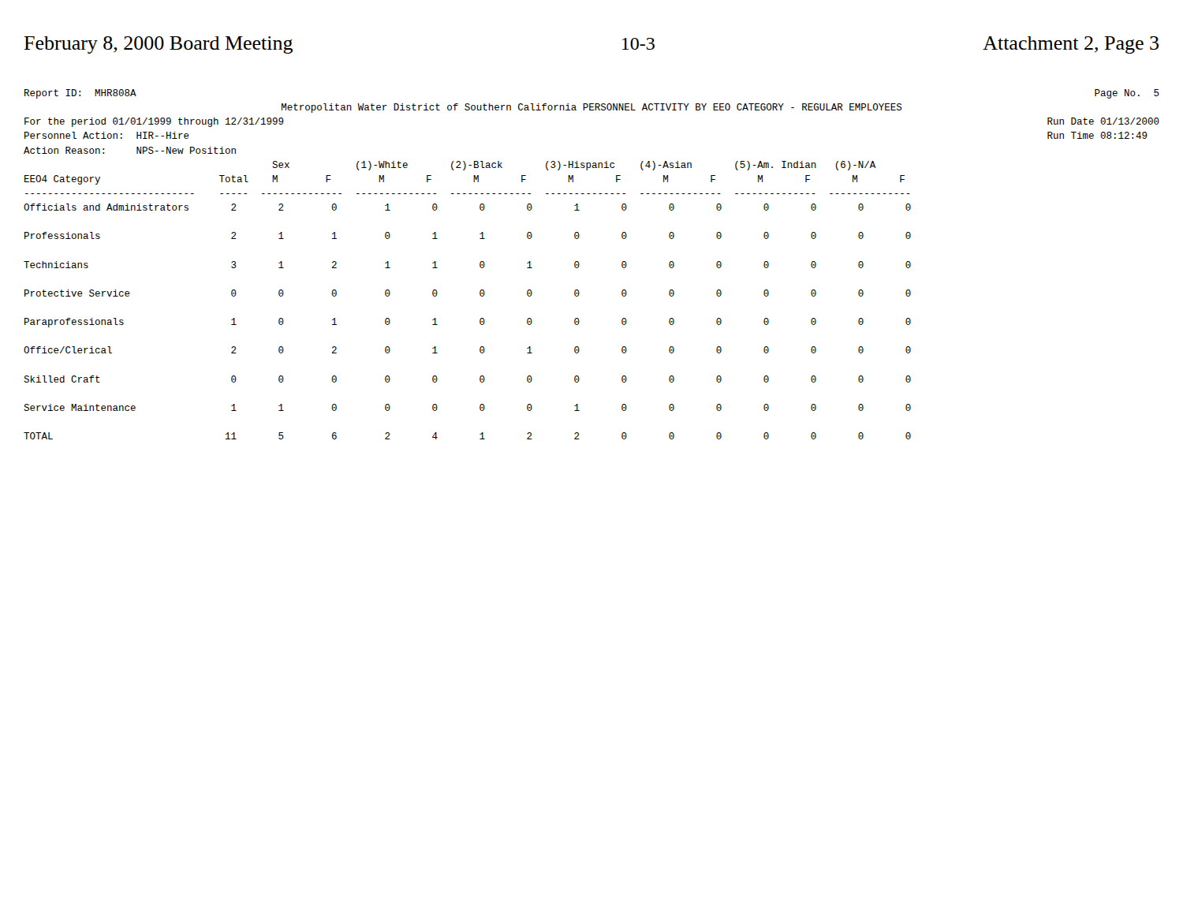February 8, 2000 Board Meeting
10-3
Attachment 2, Page 3
Report ID: MHR808A
Page No. 5
Metropolitan Water District of Southern California PERSONNEL ACTIVITY BY EEO CATEGORY - REGULAR EMPLOYEES
For the period 01/01/1999 through 12/31/1999 Personnel Action: HIR--Hire Action Reason: NPS--New Position
Run Date 01/13/2000 Run Time 08:12:49
                                          Sex           (1)-White       (2)-Black       (3)-Hispanic    (4)-Asian       (5)-Am. Indian   (6)-N/A
EEO4 Category                    Total    M        F        M       F       M       F       M       F       M       F       M       F       M       F
-----------------------------    -----  --------------  --------------  --------------  --------------  --------------  --------------  --------------
Officials and Administrators       2       2        0        1       0       0       0       1       0       0       0       0       0       0       0

Professionals                      2       1        1        0       1       1       0       0       0       0       0       0       0       0       0

Technicians                        3       1        2        1       1       0       1       0       0       0       0       0       0       0       0

Protective Service                 0       0        0        0       0       0       0       0       0       0       0       0       0       0       0

Paraprofessionals                  1       0        1        0       1       0       0       0       0       0       0       0       0       0       0

Office/Clerical                    2       0        2        0       1       0       1       0       0       0       0       0       0       0       0

Skilled Craft                      0       0        0        0       0       0       0       0       0       0       0       0       0       0       0

Service Maintenance                1       1        0        0       0       0       0       1       0       0       0       0       0       0       0

TOTAL                             11       5        6        2       4       1       2       2       0       0       0       0       0       0       0